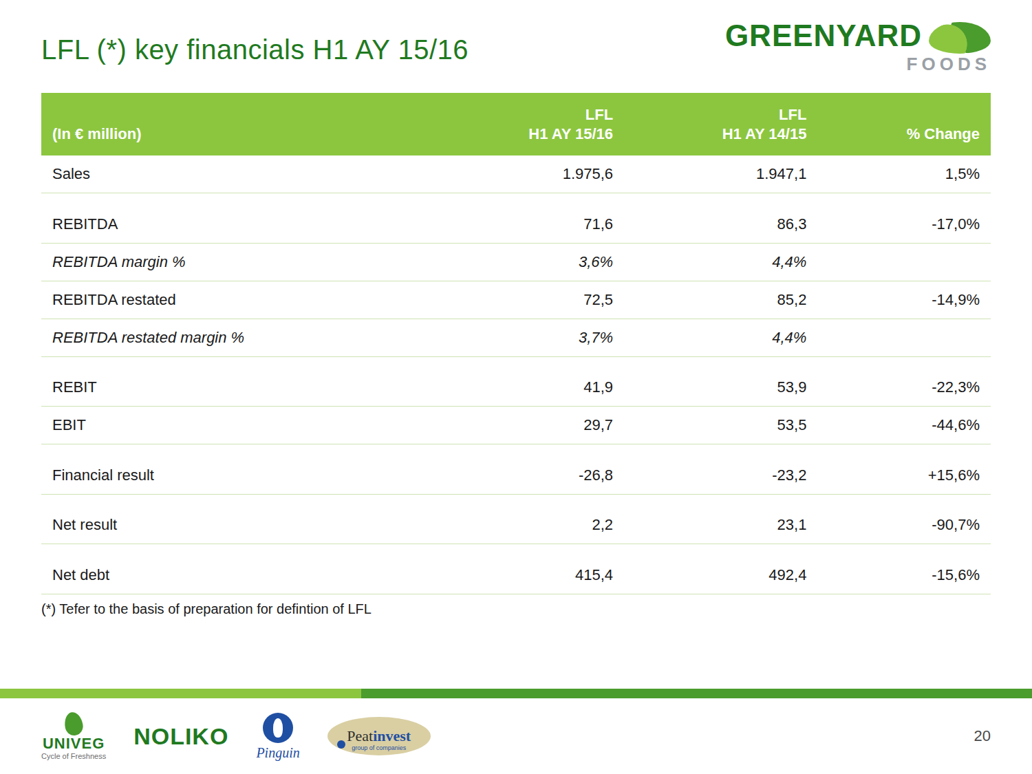GREENYARD
FOODS
LFL (*) key financials H1 AY 15/16
| (In € million) | LFL H1 AY 15/16 | LFL H1 AY 14/15 | % Change |
| --- | --- | --- | --- |
| Sales | 1.975,6 | 1.947,1 | 1,5% |
| REBITDA | 71,6 | 86,3 | -17,0% |
| REBITDA margin % | 3,6% | 4,4% | |
| REBITDA restated | 72,5 | 85,2 | -14,9% |
| REBITDA restated margin % | 3,7% | 4,4% | |
| REBIT | 41,9 | 53,9 | -22,3% |
| EBIT | 29,7 | 53,5 | -44,6% |
| Financial result | -26,8 | -23,2 | +15,6% |
| Net result | 2,2 | 23,1 | -90,7% |
| Net debt | 415,4 | 492,4 | -15,6% |
(*) Tefer to the basis of preparation for defintion of LFL
UNIVEG
Cycle of Freshness
NOLIKO
Pinguin
Peatinvest group of companies
20